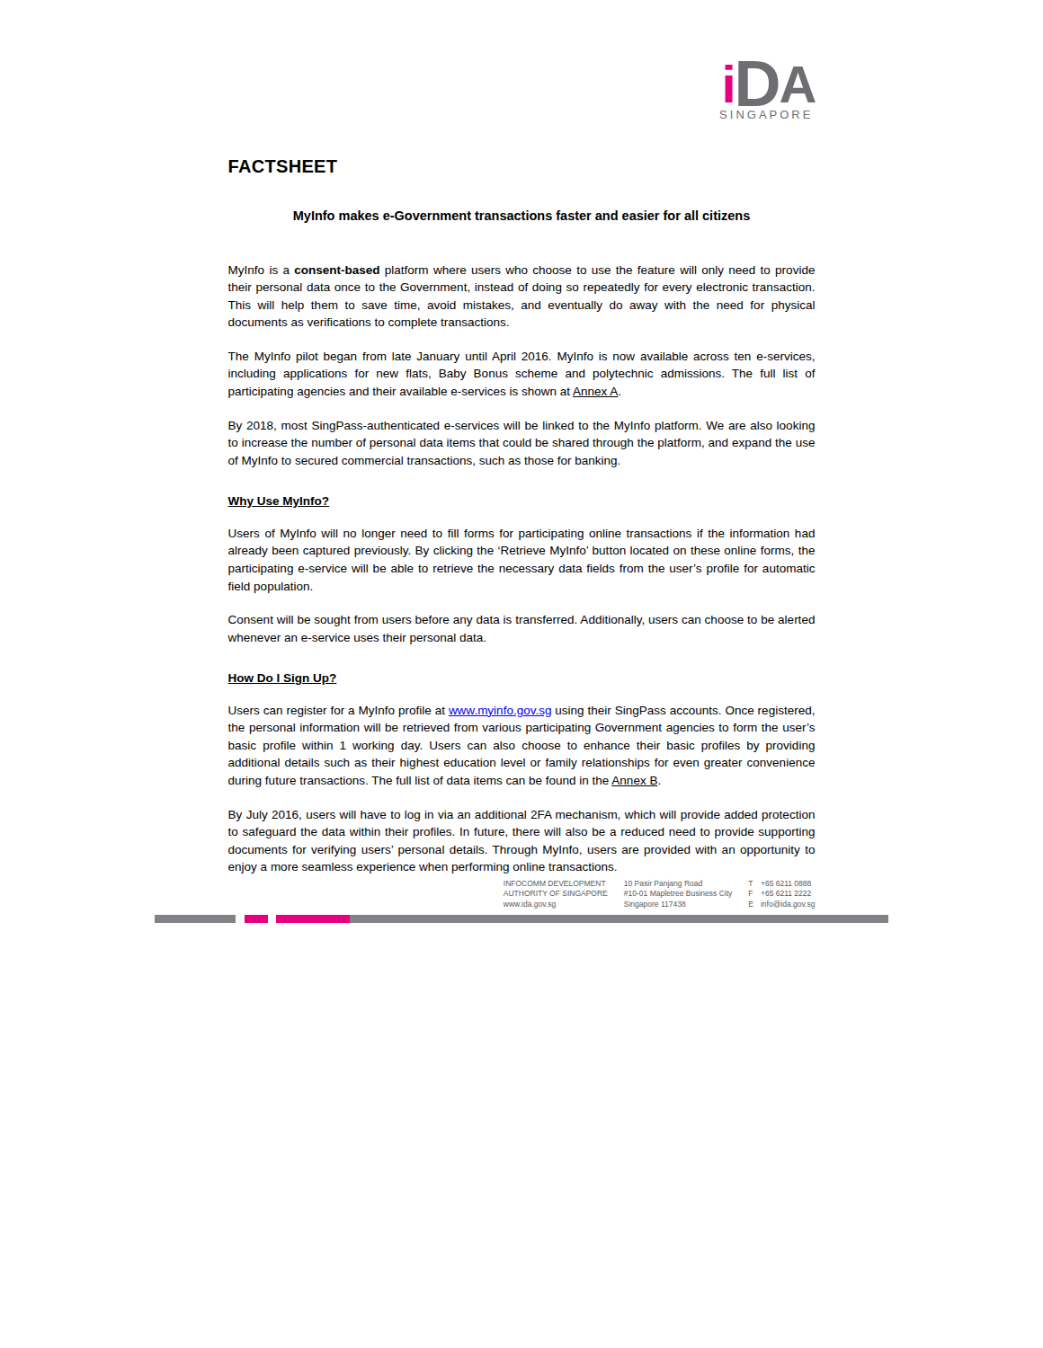iDA
SINGAPORE
FACTSHEET
MyInfo makes e-Government transactions faster and easier for all citizens
MyInfo is a consent-based platform where users who choose to use the feature will only need to provide their personal data once to the Government, instead of doing so repeatedly for every electronic transaction. This will help them to save time, avoid mistakes, and eventually do away with the need for physical documents as verifications to complete transactions.
The MyInfo pilot began from late January until April 2016. MyInfo is now available across ten e-services, including applications for new flats, Baby Bonus scheme and polytechnic admissions. The full list of participating agencies and their available e-services is shown at Annex A.
By 2018, most SingPass-authenticated e-services will be linked to the MyInfo platform. We are also looking to increase the number of personal data items that could be shared through the platform, and expand the use of MyInfo to secured commercial transactions, such as those for banking.
Why Use MyInfo?
Users of MyInfo will no longer need to fill forms for participating online transactions if the information had already been captured previously. By clicking the ‘Retrieve MyInfo’ button located on these online forms, the participating e-service will be able to retrieve the necessary data fields from the user’s profile for automatic field population.
Consent will be sought from users before any data is transferred. Additionally, users can choose to be alerted whenever an e-service uses their personal data.
How Do I Sign Up?
Users can register for a MyInfo profile at www.myinfo.gov.sg using their SingPass accounts. Once registered, the personal information will be retrieved from various participating Government agencies to form the user’s basic profile within 1 working day. Users can also choose to enhance their basic profiles by providing additional details such as their highest education level or family relationships for even greater convenience during future transactions. The full list of data items can be found in the Annex B.
By July 2016, users will have to log in via an additional 2FA mechanism, which will provide added protection to safeguard the data within their profiles. In future, there will also be a reduced need to provide supporting documents for verifying users’ personal details. Through MyInfo, users are provided with an opportunity to enjoy a more seamless experience when performing online transactions.
INFOCOMM DEVELOPMENT
AUTHORITY OF SINGAPORE
www.ida.gov.sg
10 Pasir Panjang Road
#10-01 Mapletree Business City
Singapore 117438
T
F
E
+65 6211 0888
+65 6211 2222
info@ida.gov.sg